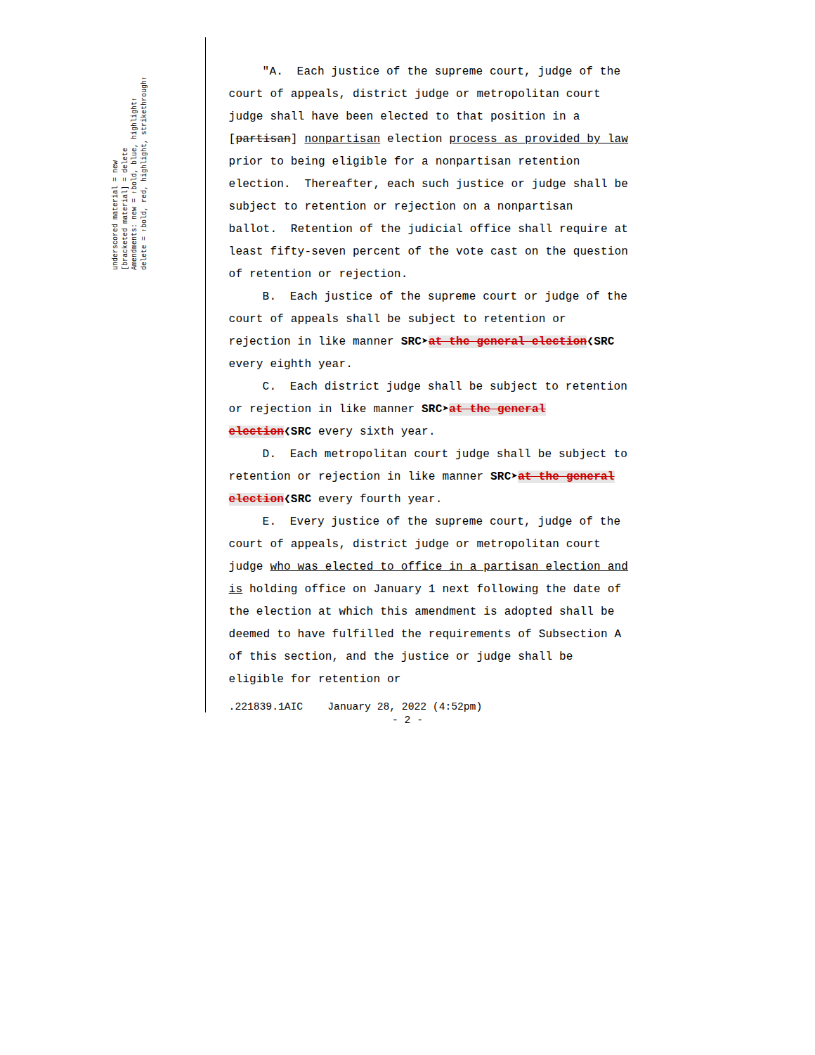underscored material = new
[bracketed material] = delete
Amendments: new = ↑bold, blue, highlight↑
delete = ↑bold, red, highlight, strikethrough↑
"A. Each justice of the supreme court, judge of the court of appeals, district judge or metropolitan court judge shall have been elected to that position in a [partisan] nonpartisan election process as provided by law prior to being eligible for a nonpartisan retention election. Thereafter, each such justice or judge shall be subject to retention or rejection on a nonpartisan ballot. Retention of the judicial office shall require at least fifty-seven percent of the vote cast on the question of retention or rejection.
B. Each justice of the supreme court or judge of the court of appeals shall be subject to retention or rejection in like manner SRC➤at the general election❮SRC every eighth year.
C. Each district judge shall be subject to retention or rejection in like manner SRC➤at the general election❮SRC every sixth year.
D. Each metropolitan court judge shall be subject to retention or rejection in like manner SRC➤at the general election❮SRC every fourth year.
E. Every justice of the supreme court, judge of the court of appeals, district judge or metropolitan court judge who was elected to office in a partisan election and is holding office on January 1 next following the date of the election at which this amendment is adopted shall be deemed to have fulfilled the requirements of Subsection A of this section, and the justice or judge shall be eligible for retention or
.221839.1AIC January 28, 2022 (4:52pm)
- 2 -